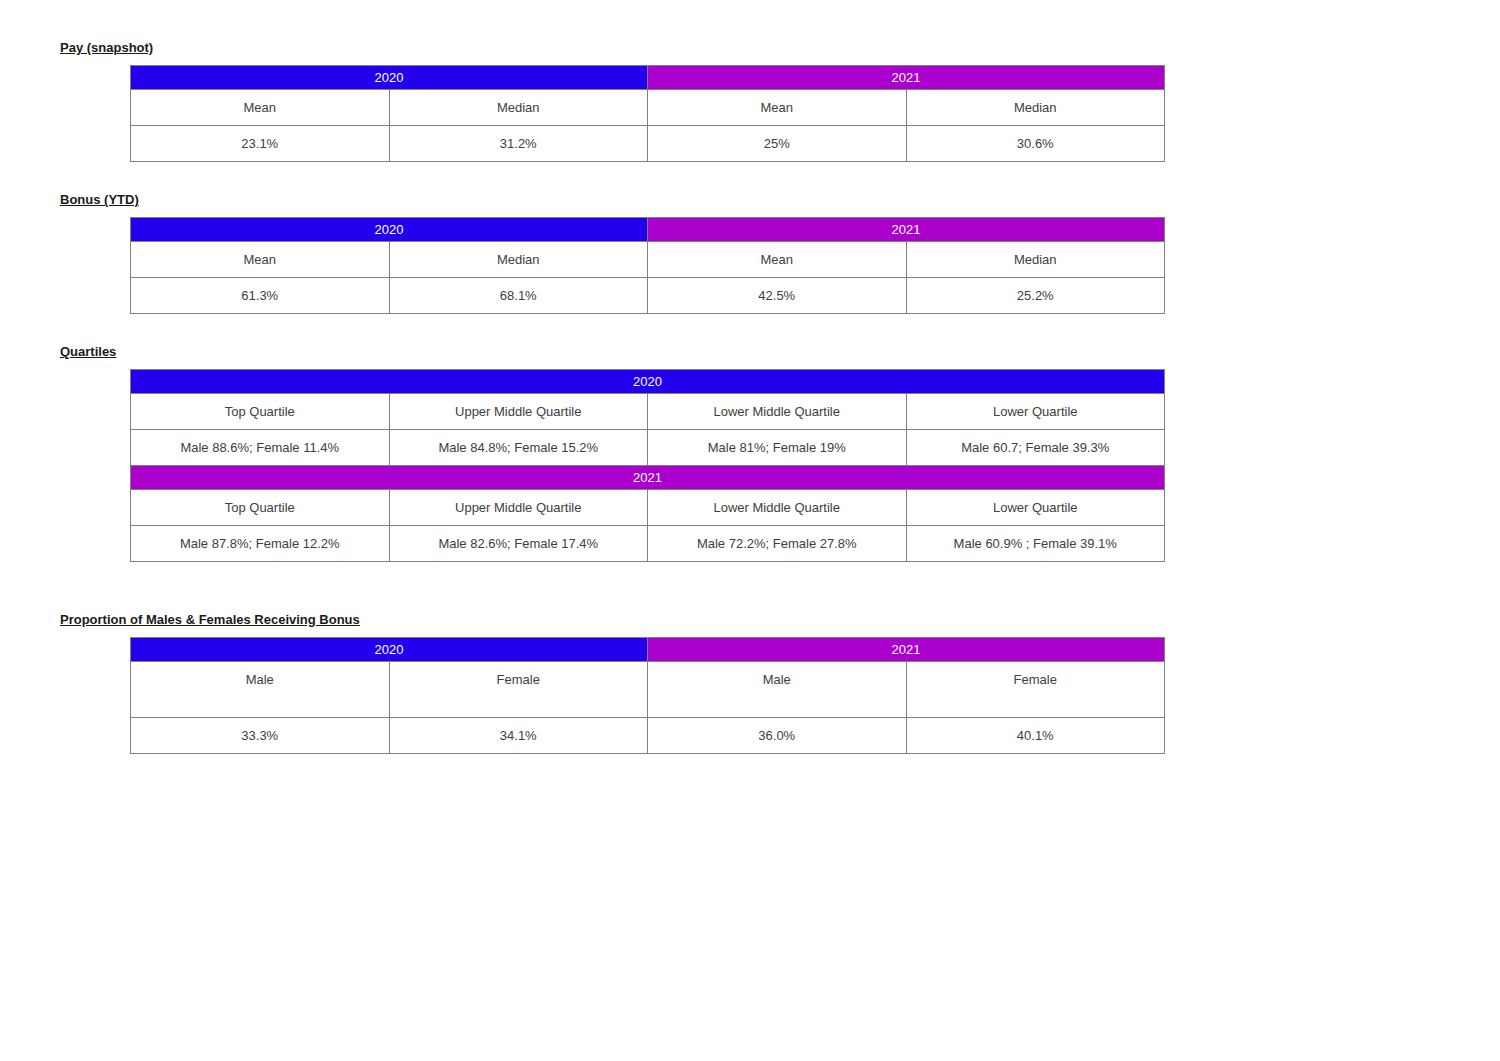Pay (snapshot)
| 2020 | 2021 |
| Mean | Median | Mean | Median |
| 23.1% | 31.2% | 25% | 30.6% |
Bonus (YTD)
| 2020 | 2021 |
| Mean | Median | Mean | Median |
| 61.3% | 68.1% | 42.5% | 25.2% |
Quartiles
| 2020 |
| Top Quartile | Upper Middle Quartile | Lower Middle Quartile | Lower Quartile |
| Male 88.6%; Female 11.4% | Male 84.8%; Female 15.2% | Male 81%; Female 19% | Male 60.7; Female 39.3% |
| 2021 |
| Top Quartile | Upper Middle Quartile | Lower Middle Quartile | Lower Quartile |
| Male 87.8%; Female 12.2% | Male 82.6%; Female 17.4% | Male 72.2%; Female 27.8% | Male 60.9% ; Female 39.1% |
Proportion of Males & Females Receiving Bonus
| 2020 | 2021 |
| Male | Female | Male | Female |
| 33.3% | 34.1% | 36.0% | 40.1% |